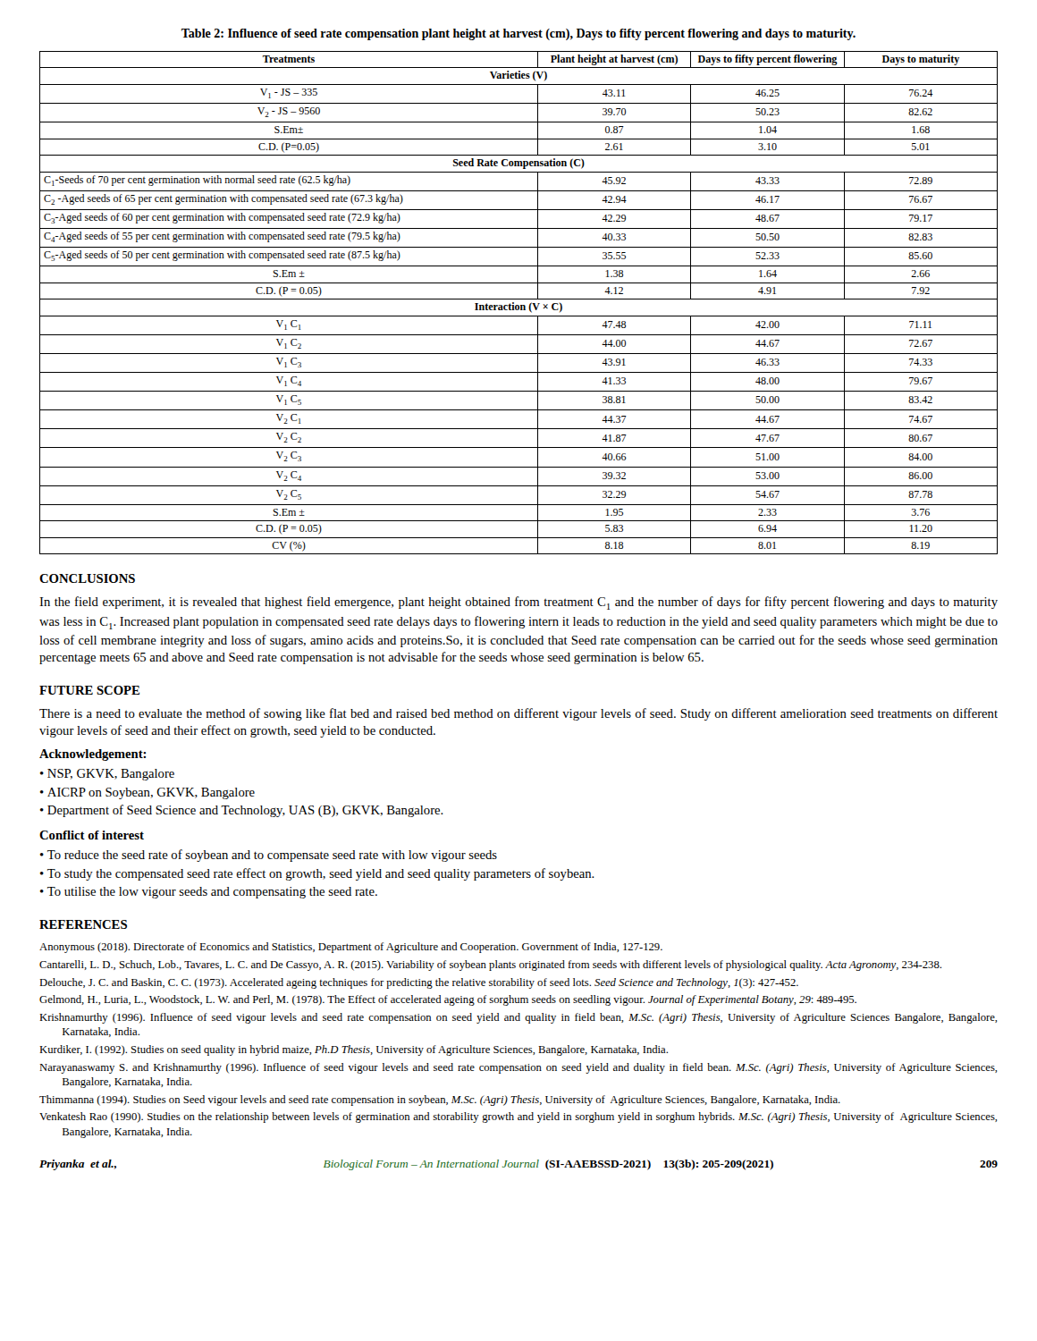Table 2: Influence of seed rate compensation plant height at harvest (cm), Days to fifty percent flowering and days to maturity.
| Treatments | Plant height at harvest (cm) | Days to fifty percent flowering | Days to maturity |
| --- | --- | --- | --- |
| Varieties (V) |
| V 1 - JS – 335 | 43.11 | 46.25 | 76.24 |
| V 2 - JS – 9560 | 39.70 | 50.23 | 82.62 |
| S.Em± | 0.87 | 1.04 | 1.68 |
| C.D. (P=0.05) | 2.61 | 3.10 | 5.01 |
| Seed Rate Compensation (C) |
| C 1 -Seeds of 70 per cent germination with normal seed rate (62.5 kg/ha) | 45.92 | 43.33 | 72.89 |
| C 2 -Aged seeds of 65 per cent germination with compensated seed rate (67.3 kg/ha) | 42.94 | 46.17 | 76.67 |
| C 3 -Aged seeds of 60 per cent germination with compensated seed rate (72.9 kg/ha) | 42.29 | 48.67 | 79.17 |
| C 4 -Aged seeds of 55 per cent germination with compensated seed rate (79.5 kg/ha) | 40.33 | 50.50 | 82.83 |
| C 5 -Aged seeds of 50 per cent germination with compensated seed rate (87.5 kg/ha) | 35.55 | 52.33 | 85.60 |
| S.Em ± | 1.38 | 1.64 | 2.66 |
| C.D. (P = 0.05) | 4.12 | 4.91 | 7.92 |
| Interaction (V × C) |
| V 1 C 1 | 47.48 | 42.00 | 71.11 |
| V 1 C 2 | 44.00 | 44.67 | 72.67 |
| V 1 C 3 | 43.91 | 46.33 | 74.33 |
| V 1 C 4 | 41.33 | 48.00 | 79.67 |
| V 1 C 5 | 38.81 | 50.00 | 83.42 |
| V 2 C 1 | 44.37 | 44.67 | 74.67 |
| V 2 C 2 | 41.87 | 47.67 | 80.67 |
| V 2 C 3 | 40.66 | 51.00 | 84.00 |
| V 2 C 4 | 39.32 | 53.00 | 86.00 |
| V 2 C 5 | 32.29 | 54.67 | 87.78 |
| S.Em ± | 1.95 | 2.33 | 3.76 |
| C.D. (P = 0.05) | 5.83 | 6.94 | 11.20 |
| CV (%) | 8.18 | 8.01 | 8.19 |
CONCLUSIONS
In the field experiment, it is revealed that highest field emergence, plant height obtained from treatment C1 and the number of days for fifty percent flowering and days to maturity was less in C1. Increased plant population in compensated seed rate delays days to flowering intern it leads to reduction in the yield and seed quality parameters which might be due to loss of cell membrane integrity and loss of sugars, amino acids and proteins.So, it is concluded that Seed rate compensation can be carried out for the seeds whose seed germination percentage meets 65 and above and Seed rate compensation is not advisable for the seeds whose seed germination is below 65.
FUTURE SCOPE
There is a need to evaluate the method of sowing like flat bed and raised bed method on different vigour levels of seed. Study on different amelioration seed treatments on different vigour levels of seed and their effect on growth, seed yield to be conducted.
Acknowledgement:
NSP, GKVK, Bangalore
AICRP on Soybean, GKVK, Bangalore
Department of Seed Science and Technology, UAS (B), GKVK, Bangalore.
Conflict of interest
To reduce the seed rate of soybean and to compensate seed rate with low vigour seeds
To study the compensated seed rate effect on growth, seed yield and seed quality parameters of soybean.
To utilise the low vigour seeds and compensating the seed rate.
REFERENCES
Anonymous (2018). Directorate of Economics and Statistics, Department of Agriculture and Cooperation. Government of India, 127-129.
Cantarelli, L. D., Schuch, Lob., Tavares, L. C. and De Cassyo, A. R. (2015). Variability of soybean plants originated from seeds with different levels of physiological quality. Acta Agronomy, 234-238.
Delouche, J. C. and Baskin, C. C. (1973). Accelerated ageing techniques for predicting the relative storability of seed lots. Seed Science and Technology, 1(3): 427-452.
Gelmond, H., Luria, L., Woodstock, L. W. and Perl, M. (1978). The Effect of accelerated ageing of sorghum seeds on seedling vigour. Journal of Experimental Botany, 29: 489-495.
Krishnamurthy (1996). Influence of seed vigour levels and seed rate compensation on seed yield and quality in field bean, M.Sc. (Agri) Thesis, University of Agriculture Sciences Bangalore, Bangalore, Karnataka, India.
Kurdiker, I. (1992). Studies on seed quality in hybrid maize, Ph.D Thesis, University of Agriculture Sciences, Bangalore, Karnataka, India.
Narayanaswamy S. and Krishnamurthy (1996). Influence of seed vigour levels and seed rate compensation on seed yield and duality in field bean. M.Sc. (Agri) Thesis, University of Agriculture Sciences, Bangalore, Karnataka, India.
Thimmanna (1994). Studies on Seed vigour levels and seed rate compensation in soybean, M.Sc. (Agri) Thesis, University of Agriculture Sciences, Bangalore, Karnataka, India.
Venkatesh Rao (1990). Studies on the relationship between levels of germination and storability growth and yield in sorghum yield in sorghum hybrids. M.Sc. (Agri) Thesis, University of Agriculture Sciences, Bangalore, Karnataka, India.
Priyanka et al., Biological Forum – An International Journal (SI-AAEBSSD-2021) 13(3b): 205-209(2021) 209